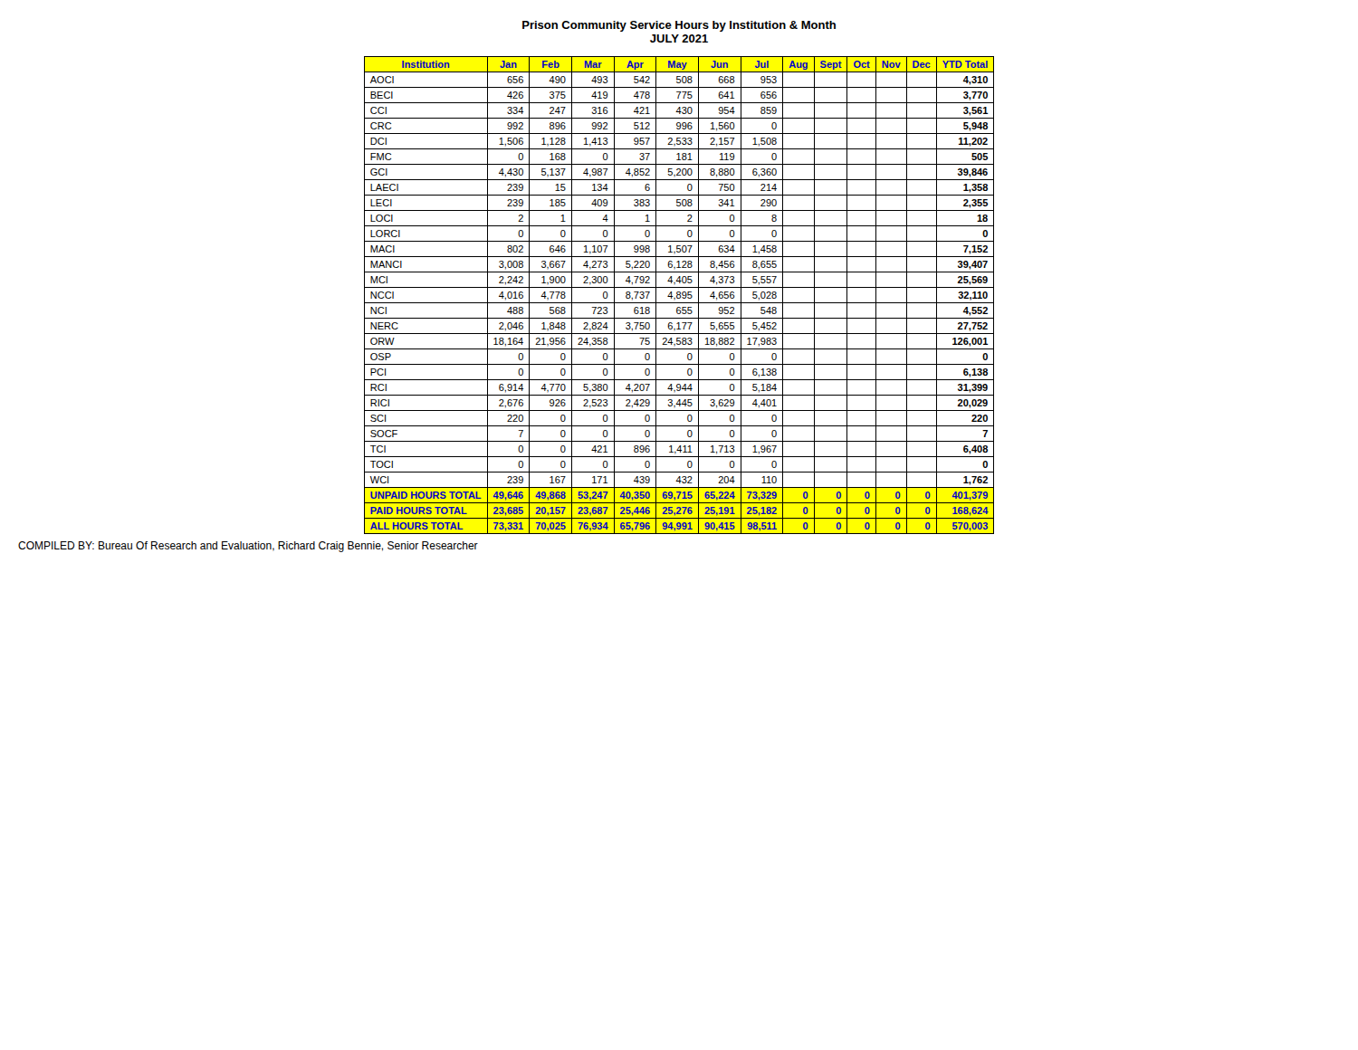Prison Community Service Hours by Institution & Month
JULY 2021
| Institution | Jan | Feb | Mar | Apr | May | Jun | Jul | Aug | Sept | Oct | Nov | Dec | YTD Total |
| --- | --- | --- | --- | --- | --- | --- | --- | --- | --- | --- | --- | --- | --- |
| AOCI | 656 | 490 | 493 | 542 | 508 | 668 | 953 | | | | | | 4,310 |
| BECI | 426 | 375 | 419 | 478 | 775 | 641 | 656 | | | | | | 3,770 |
| CCI | 334 | 247 | 316 | 421 | 430 | 954 | 859 | | | | | | 3,561 |
| CRC | 992 | 896 | 992 | 512 | 996 | 1,560 | 0 | | | | | | 5,948 |
| DCI | 1,506 | 1,128 | 1,413 | 957 | 2,533 | 2,157 | 1,508 | | | | | | 11,202 |
| FMC | 0 | 168 | 0 | 37 | 181 | 119 | 0 | | | | | | 505 |
| GCI | 4,430 | 5,137 | 4,987 | 4,852 | 5,200 | 8,880 | 6,360 | | | | | | 39,846 |
| LAECI | 239 | 15 | 134 | 6 | 0 | 750 | 214 | | | | | | 1,358 |
| LECI | 239 | 185 | 409 | 383 | 508 | 341 | 290 | | | | | | 2,355 |
| LOCI | 2 | 1 | 4 | 1 | 2 | 0 | 8 | | | | | | 18 |
| LORCI | 0 | 0 | 0 | 0 | 0 | 0 | 0 | | | | | | 0 |
| MACI | 802 | 646 | 1,107 | 998 | 1,507 | 634 | 1,458 | | | | | | 7,152 |
| MANCI | 3,008 | 3,667 | 4,273 | 5,220 | 6,128 | 8,456 | 8,655 | | | | | | 39,407 |
| MCI | 2,242 | 1,900 | 2,300 | 4,792 | 4,405 | 4,373 | 5,557 | | | | | | 25,569 |
| NCCI | 4,016 | 4,778 | 0 | 8,737 | 4,895 | 4,656 | 5,028 | | | | | | 32,110 |
| NCI | 488 | 568 | 723 | 618 | 655 | 952 | 548 | | | | | | 4,552 |
| NERC | 2,046 | 1,848 | 2,824 | 3,750 | 6,177 | 5,655 | 5,452 | | | | | | 27,752 |
| ORW | 18,164 | 21,956 | 24,358 | 75 | 24,583 | 18,882 | 17,983 | | | | | | 126,001 |
| OSP | 0 | 0 | 0 | 0 | 0 | 0 | 0 | | | | | | 0 |
| PCI | 0 | 0 | 0 | 0 | 0 | 0 | 6,138 | | | | | | 6,138 |
| RCI | 6,914 | 4,770 | 5,380 | 4,207 | 4,944 | 0 | 5,184 | | | | | | 31,399 |
| RICI | 2,676 | 926 | 2,523 | 2,429 | 3,445 | 3,629 | 4,401 | | | | | | 20,029 |
| SCI | 220 | 0 | 0 | 0 | 0 | 0 | 0 | | | | | | 220 |
| SOCF | 7 | 0 | 0 | 0 | 0 | 0 | 0 | | | | | | 7 |
| TCI | 0 | 0 | 421 | 896 | 1,411 | 1,713 | 1,967 | | | | | | 6,408 |
| TOCI | 0 | 0 | 0 | 0 | 0 | 0 | 0 | | | | | | 0 |
| WCI | 239 | 167 | 171 | 439 | 432 | 204 | 110 | | | | | | 1,762 |
| UNPAID HOURS TOTAL | 49,646 | 49,868 | 53,247 | 40,350 | 69,715 | 65,224 | 73,329 | 0 | 0 | 0 | 0 | 0 | 401,379 |
| PAID HOURS TOTAL | 23,685 | 20,157 | 23,687 | 25,446 | 25,276 | 25,191 | 25,182 | 0 | 0 | 0 | 0 | 0 | 168,624 |
| ALL HOURS TOTAL | 73,331 | 70,025 | 76,934 | 65,796 | 94,991 | 90,415 | 98,511 | 0 | 0 | 0 | 0 | 0 | 570,003 |
COMPILED BY: Bureau Of Research and Evaluation, Richard Craig Bennie, Senior Researcher